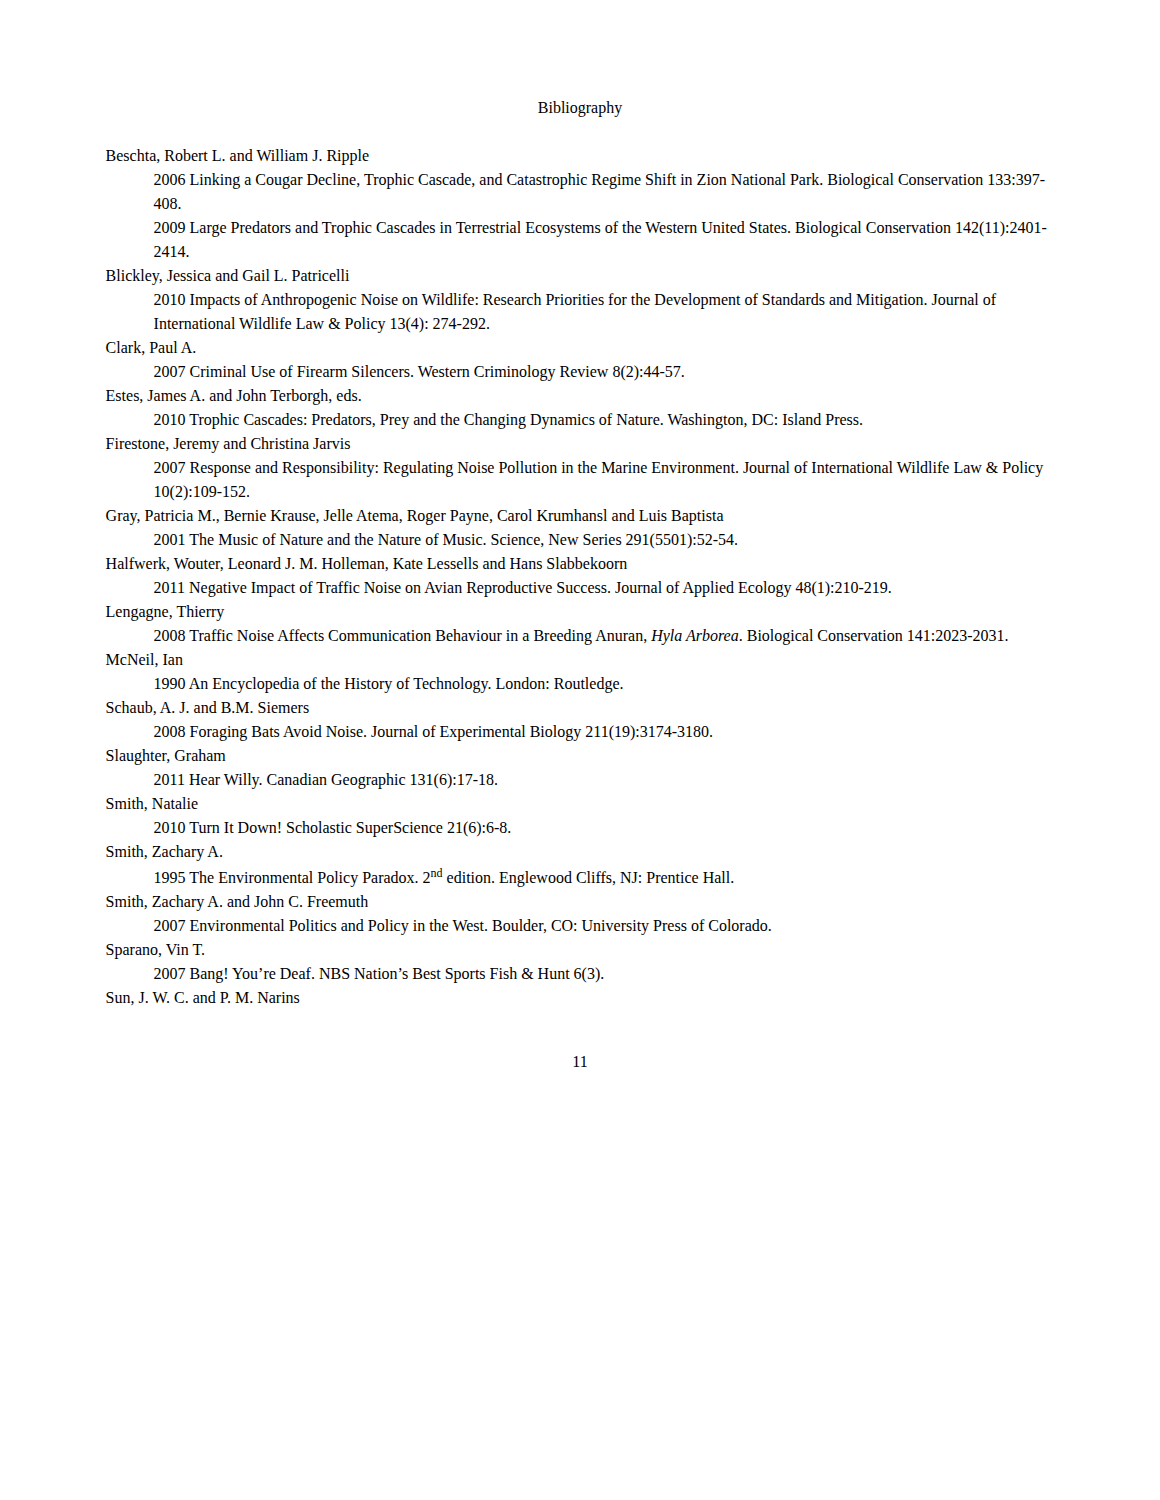Bibliography
Beschta, Robert L. and William J. Ripple
2006 Linking a Cougar Decline, Trophic Cascade, and Catastrophic Regime Shift in Zion National Park. Biological Conservation 133:397-408.
2009 Large Predators and Trophic Cascades in Terrestrial Ecosystems of the Western United States. Biological Conservation 142(11):2401-2414.
Blickley, Jessica and Gail L. Patricelli
2010 Impacts of Anthropogenic Noise on Wildlife: Research Priorities for the Development of Standards and Mitigation. Journal of International Wildlife Law & Policy 13(4): 274-292.
Clark, Paul A.
2007 Criminal Use of Firearm Silencers. Western Criminology Review 8(2):44-57.
Estes, James A. and John Terborgh, eds.
2010 Trophic Cascades: Predators, Prey and the Changing Dynamics of Nature. Washington, DC: Island Press.
Firestone, Jeremy and Christina Jarvis
2007 Response and Responsibility: Regulating Noise Pollution in the Marine Environment. Journal of International Wildlife Law & Policy 10(2):109-152.
Gray, Patricia M., Bernie Krause, Jelle Atema, Roger Payne, Carol Krumhansl and Luis Baptista
2001 The Music of Nature and the Nature of Music. Science, New Series 291(5501):52-54.
Halfwerk, Wouter, Leonard J. M. Holleman, Kate Lessells and Hans Slabbekoorn
2011 Negative Impact of Traffic Noise on Avian Reproductive Success. Journal of Applied Ecology 48(1):210-219.
Lengagne, Thierry
2008 Traffic Noise Affects Communication Behaviour in a Breeding Anuran, Hyla Arborea. Biological Conservation 141:2023-2031.
McNeil, Ian
1990 An Encyclopedia of the History of Technology. London: Routledge.
Schaub, A. J. and B.M. Siemers
2008 Foraging Bats Avoid Noise. Journal of Experimental Biology 211(19):3174-3180.
Slaughter, Graham
2011 Hear Willy. Canadian Geographic 131(6):17-18.
Smith, Natalie
2010 Turn It Down! Scholastic SuperScience 21(6):6-8.
Smith, Zachary A.
1995 The Environmental Policy Paradox. 2nd edition. Englewood Cliffs, NJ: Prentice Hall.
Smith, Zachary A. and John C. Freemuth
2007 Environmental Politics and Policy in the West. Boulder, CO: University Press of Colorado.
Sparano, Vin T.
2007 Bang! You’re Deaf. NBS Nation’s Best Sports Fish & Hunt 6(3).
Sun, J. W. C. and P. M. Narins
11